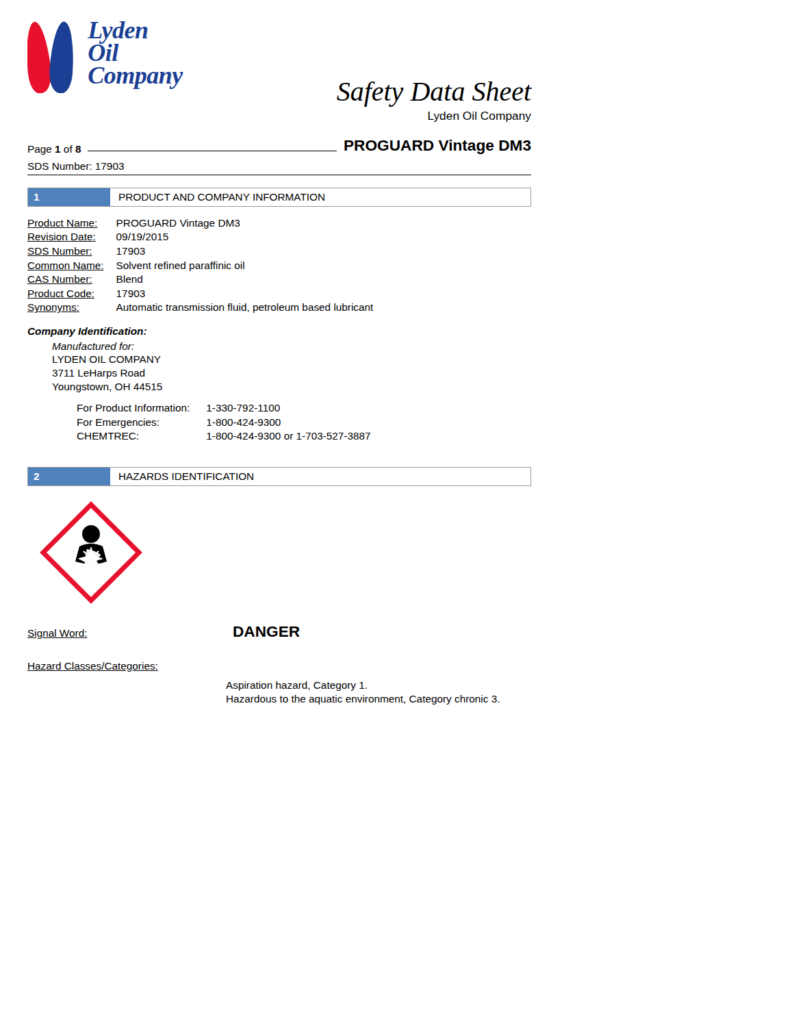Lyden Oil Company
Safety Data Sheet
Lyden Oil Company
Page 1 of 8
PROGUARD Vintage DM3
SDS Number: 17903
1
PRODUCT AND COMPANY INFORMATION
| Product Name: | PROGUARD Vintage DM3 |
| Revision Date: | 09/19/2015 |
| SDS Number: | 17903 |
| Common Name: | Solvent refined paraffinic oil |
| CAS Number: | Blend |
| Product Code: | 17903 |
| Synonyms: | Automatic transmission fluid, petroleum based lubricant |
Company Identification:
Manufactured for:
LYDEN OIL COMPANY
3711 LeHarps Road
Youngstown, OH 44515
| For Product Information: | 1-330-792-1100 |
| For Emergencies: | 1-800-424-9300 |
| CHEMTREC: | 1-800-424-9300 or 1-703-527-3887 |
2
HAZARDS IDENTIFICATION
Signal Word:
DANGER
Hazard Classes/Categories:
Aspiration hazard, Category 1.
Hazardous to the aquatic environment, Category chronic 3.